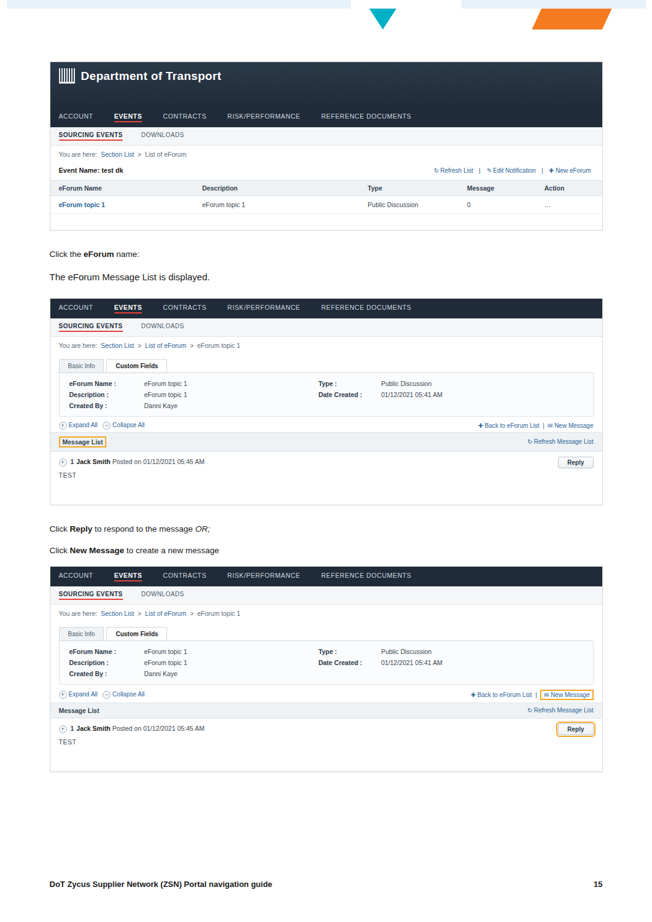Department of Transport
Account Events Contracts Risk/Performance Reference Documents
Sourcing Events Downloads
You are here: Section List > List of eForum
Event Name: test dk
↻ Refresh List | ✎ Edit Notification | ✚ New eForum
| eForum Name | Description | Type | Message | Action |
| --- | --- | --- | --- | --- |
| eForum topic 1 | eForum topic 1 | Public Discussion | 0 | … |
Click the eForum name:
The eForum Message List is displayed.
Account Events Contracts Risk/Performance Reference Documents
Sourcing Events Downloads
You are here: Section List > List of eForum > eForum topic 1
Basic Info
Custom Fields
| eForum Name : | eForum topic 1 | Type : | Public Discussion |
| Description : | eForum topic 1 | Date Created : | 01/12/2021 05:41 AM |
| Created By : | Danni Kaye | | |
+Expand All −Collapse All
✚ Back to eForum List | ✉ New Message
Message List ↻ Refresh Message List
Reply
+1 Jack Smith Posted on 01/12/2021 05:45 AM
TEST
Click Reply to respond to the message OR;
Click New Message to create a new message
Account Events Contracts Risk/Performance Reference Documents
Sourcing Events Downloads
You are here: Section List > List of eForum > eForum topic 1
Basic Info
Custom Fields
| eForum Name : | eForum topic 1 | Type : | Public Discussion |
| Description : | eForum topic 1 | Date Created : | 01/12/2021 05:41 AM |
| Created By : | Danni Kaye | | |
+Expand All −Collapse All
✚ Back to eForum List | ✉ New Message
Message List ↻ Refresh Message List
Reply
+1 Jack Smith Posted on 01/12/2021 05:45 AM
TEST
DoT Zycus Supplier Network (ZSN) Portal navigation guide
15